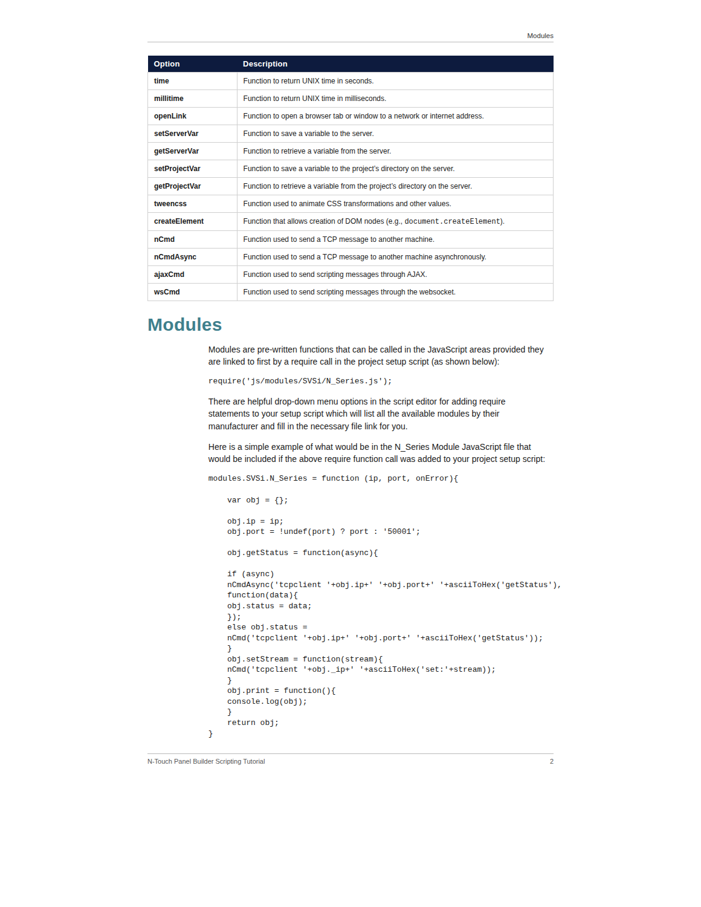Modules
| Option | Description |
| --- | --- |
| time | Function to return UNIX time in seconds. |
| millitime | Function to return UNIX time in milliseconds. |
| openLink | Function to open a browser tab or window to a network or internet address. |
| setServerVar | Function to save a variable to the server. |
| getServerVar | Function to retrieve a variable from the server. |
| setProjectVar | Function to save a variable to the project’s directory on the server. |
| getProjectVar | Function to retrieve a variable from the project’s directory on the server. |
| tweencss | Function used to animate CSS transformations and other values. |
| createElement | Function that allows creation of DOM nodes (e.g., document.createElement ). |
| nCmd | Function used to send a TCP message to another machine. |
| nCmdAsync | Function used to send a TCP message to another machine asynchronously. |
| ajaxCmd | Function used to send scripting messages through AJAX. |
| wsCmd | Function used to send scripting messages through the websocket. |
Modules
Modules are pre-written functions that can be called in the JavaScript areas provided they are linked to first by a require call in the project setup script (as shown below):
require('js/modules/SVSi/N_Series.js');
There are helpful drop-down menu options in the script editor for adding require statements to your setup script which will list all the available modules by their manufacturer and fill in the necessary file link for you.
Here is a simple example of what would be in the N_Series Module JavaScript file that would be included if the above require function call was added to your project setup script:
modules.SVSi.N_Series = function (ip, port, onError){

    var obj = {};

    obj.ip = ip;
    obj.port = !undef(port) ? port : '50001';

    obj.getStatus = function(async){

    if (async)
    nCmdAsync('tcpclient '+obj.ip+' '+obj.port+' '+asciiToHex('getStatus'),
    function(data){
    obj.status = data;
    });
    else obj.status =
    nCmd('tcpclient '+obj.ip+' '+obj.port+' '+asciiToHex('getStatus'));
    }
    obj.setStream = function(stream){
    nCmd('tcpclient '+obj._ip+' '+asciiToHex('set:'+stream));
    }
    obj.print = function(){
    console.log(obj);
    }
    return obj;
}
N-Touch Panel Builder Scripting Tutorial
2